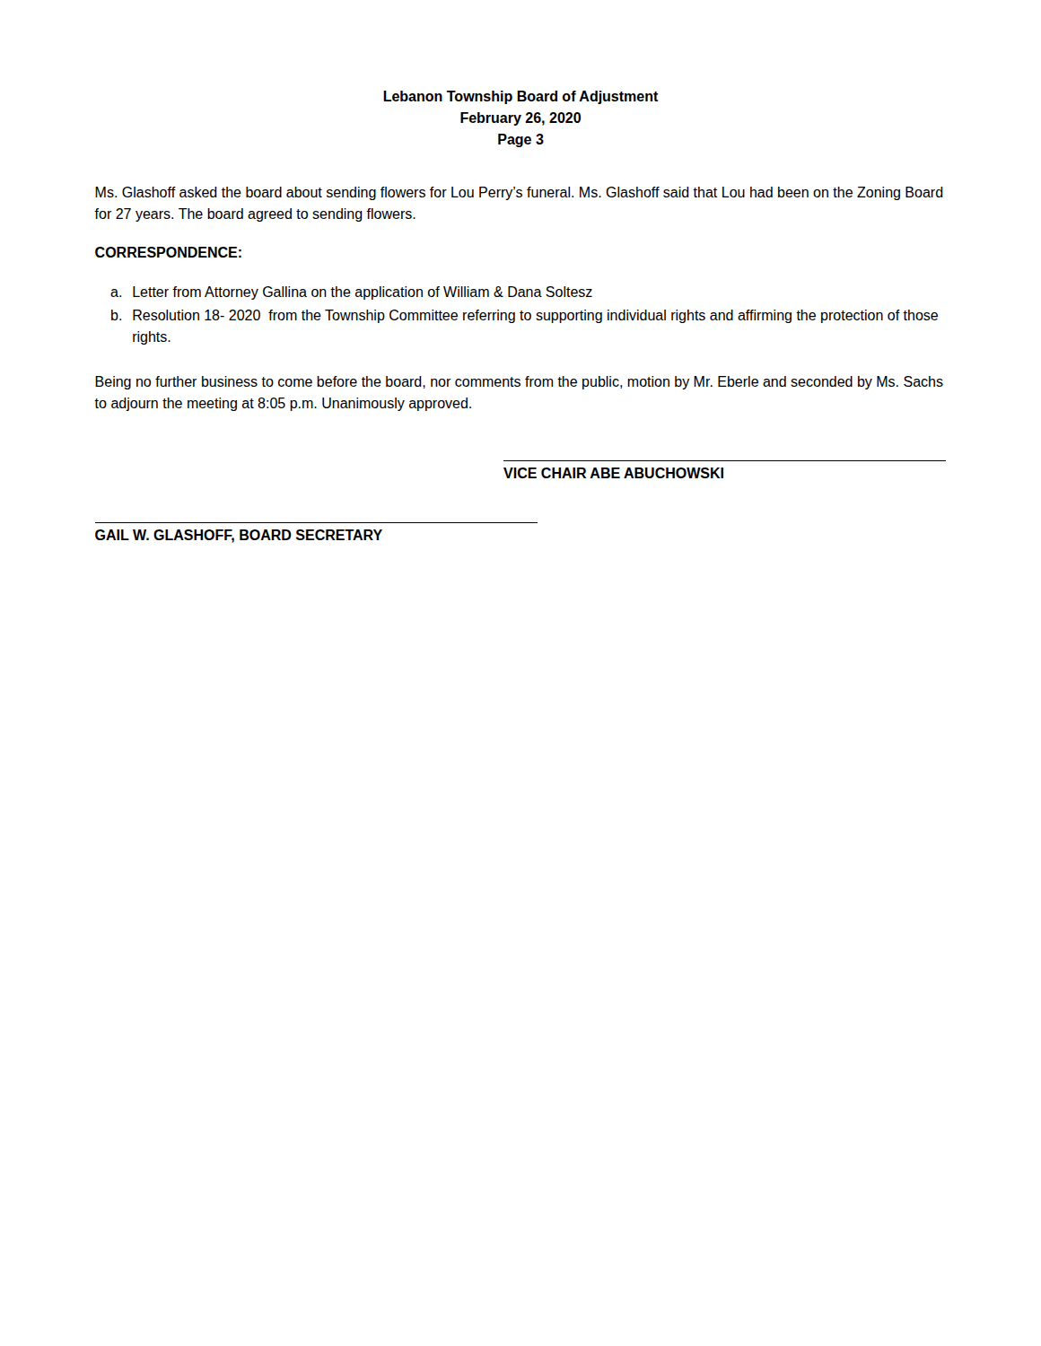Lebanon Township Board of Adjustment
February 26, 2020
Page 3
Ms. Glashoff asked the board about sending flowers for Lou Perry’s funeral. Ms. Glashoff said that Lou had been on the Zoning Board for 27 years. The board agreed to sending flowers.
CORRESPONDENCE:
Letter from Attorney Gallina on the application of William & Dana Soltesz
Resolution 18- 2020 from the Township Committee referring to supporting individual rights and affirming the protection of those rights.
Being no further business to come before the board, nor comments from the public, motion by Mr. Eberle and seconded by Ms. Sachs to adjourn the meeting at 8:05 p.m. Unanimously approved.
VICE CHAIR ABE ABUCHOWSKI
GAIL W. GLASHOFF, BOARD SECRETARY